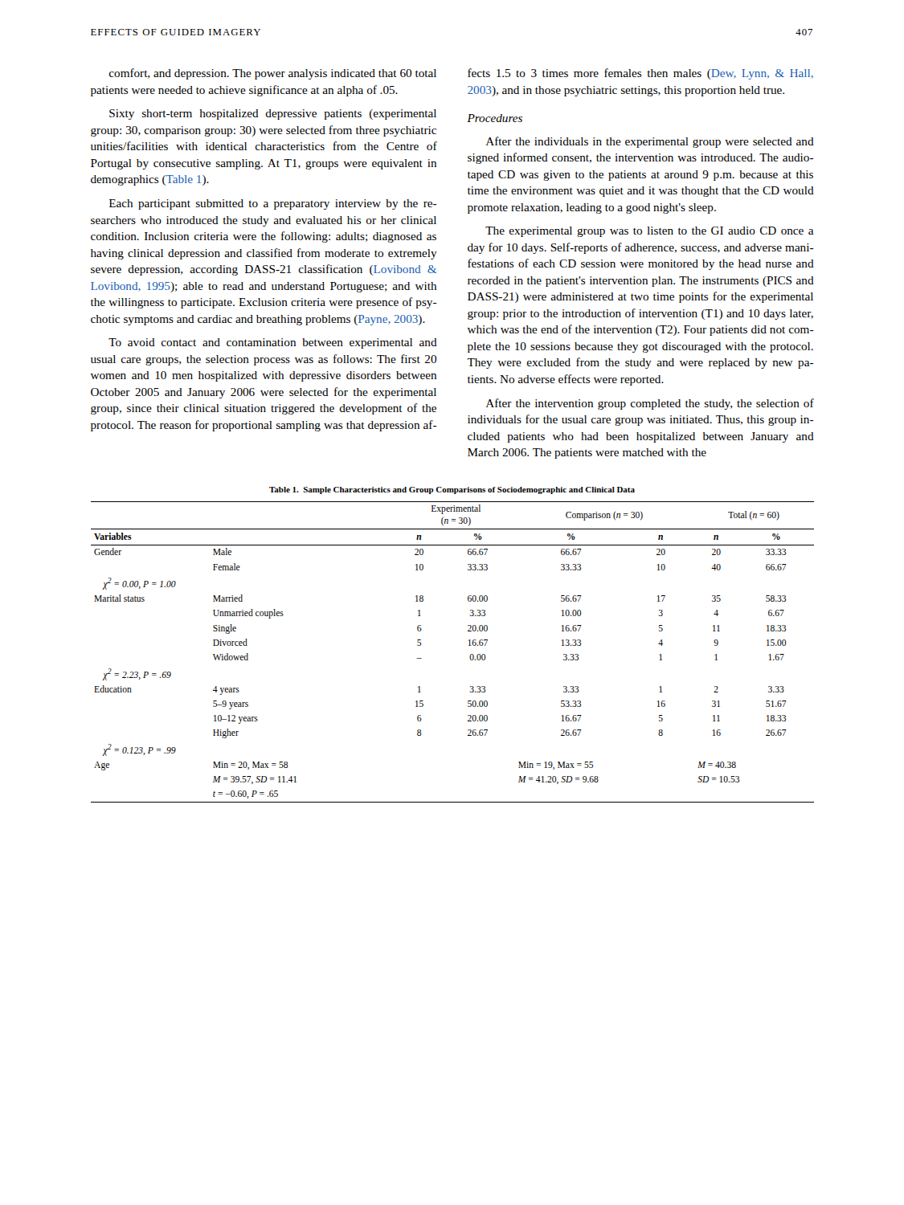EFFECTS OF GUIDED IMAGERY 407
comfort, and depression. The power analysis indicated that 60 total patients were needed to achieve significance at an alpha of .05.
Sixty short-term hospitalized depressive patients (experimental group: 30, comparison group: 30) were selected from three psychiatric unities/facilities with identical characteristics from the Centre of Portugal by consecutive sampling. At T1, groups were equivalent in demographics (Table 1).
Each participant submitted to a preparatory interview by the researchers who introduced the study and evaluated his or her clinical condition. Inclusion criteria were the following: adults; diagnosed as having clinical depression and classified from moderate to extremely severe depression, according DASS-21 classification (Lovibond & Lovibond, 1995); able to read and understand Portuguese; and with the willingness to participate. Exclusion criteria were presence of psychotic symptoms and cardiac and breathing problems (Payne, 2003).
To avoid contact and contamination between experimental and usual care groups, the selection process was as follows: The first 20 women and 10 men hospitalized with depressive disorders between October 2005 and January 2006 were selected for the experimental group, since their clinical situation triggered the development of the protocol. The reason for proportional sampling was that depression affects 1.5 to 3 times more females then males (Dew, Lynn, & Hall, 2003), and in those psychiatric settings, this proportion held true.
Procedures
After the individuals in the experimental group were selected and signed informed consent, the intervention was introduced. The audiotaped CD was given to the patients at around 9 p.m. because at this time the environment was quiet and it was thought that the CD would promote relaxation, leading to a good night's sleep.
The experimental group was to listen to the GI audio CD once a day for 10 days. Self-reports of adherence, success, and adverse manifestations of each CD session were monitored by the head nurse and recorded in the patient's intervention plan. The instruments (PICS and DASS-21) were administered at two time points for the experimental group: prior to the introduction of intervention (T1) and 10 days later, which was the end of the intervention (T2). Four patients did not complete the 10 sessions because they got discouraged with the protocol. They were excluded from the study and were replaced by new patients. No adverse effects were reported.
After the intervention group completed the study, the selection of individuals for the usual care group was initiated. Thus, this group included patients who had been hospitalized between January and March 2006. The patients were matched with the
Table 1. Sample Characteristics and Group Comparisons of Sociodemographic and Clinical Data
| | Experimental ( n = 30) | Comparison ( n = 30) | Total ( n = 60) |
| --- | --- | --- | --- |
| Variables | n | % | % | n | n | % |
| Gender | Male | 20 | 66.67 | 66.67 | 20 | 20 | 33.33 |
| | Female | 10 | 33.33 | 33.33 | 10 | 40 | 66.67 |
| χ 2 = 0.00, P = 1.00 |
| Marital status | Married | 18 | 60.00 | 56.67 | 17 | 35 | 58.33 |
| | Unmarried couples | 1 | 3.33 | 10.00 | 3 | 4 | 6.67 |
| | Single | 6 | 20.00 | 16.67 | 5 | 11 | 18.33 |
| | Divorced | 5 | 16.67 | 13.33 | 4 | 9 | 15.00 |
| | Widowed | – | 0.00 | 3.33 | 1 | 1 | 1.67 |
| χ 2 = 2.23, P = .69 |
| Education | 4 years | 1 | 3.33 | 3.33 | 1 | 2 | 3.33 |
| | 5–9 years | 15 | 50.00 | 53.33 | 16 | 31 | 51.67 |
| | 10–12 years | 6 | 20.00 | 16.67 | 5 | 11 | 18.33 |
| | Higher | 8 | 26.67 | 26.67 | 8 | 16 | 26.67 |
| χ 2 = 0.123, P = .99 |
| Age | Min = 20, Max = 58 | | Min = 19, Max = 55 | M = 40.38 |
| | M = 39.57, SD = 11.41 | | M = 41.20, SD = 9.68 | SD = 10.53 |
| | t = −0.60, P = .65 | | | |